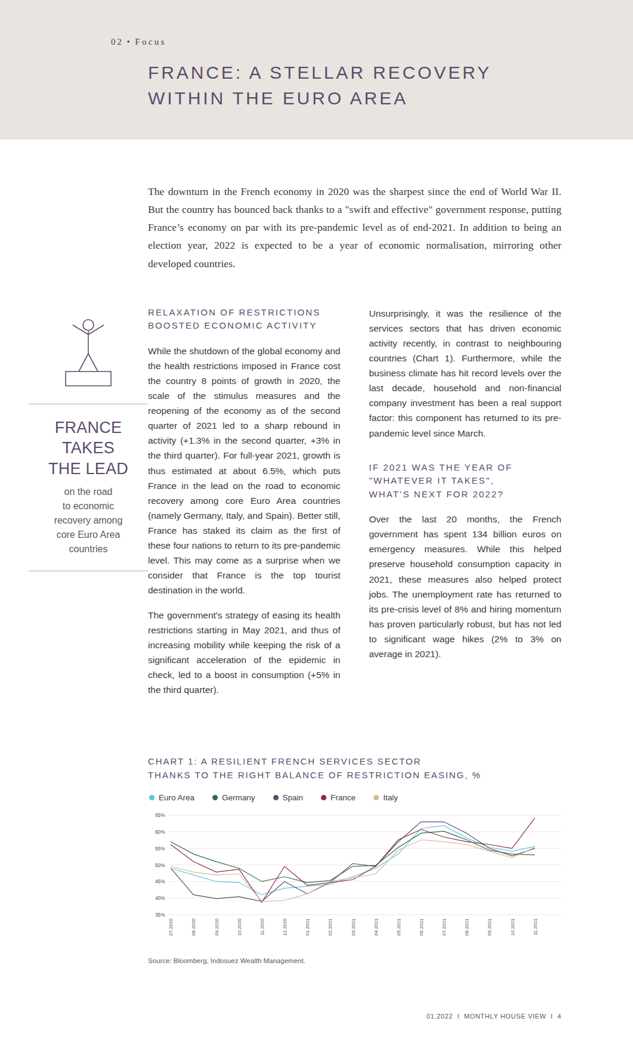02•Focus
France: a stellar recovery
within the Euro Area
The downturn in the French economy in 2020 was the sharpest since the end of World War II. But the country has bounced back thanks to a "swift and effective" government response, putting France’s economy on par with its pre-pandemic level as of end-2021. In addition to being an election year, 2022 is expected to be a year of economic normalisation, mirroring other developed countries.
France
takes
the lead
on the road
to economic
recovery among
core Euro Area
countries
Relaxation of restrictions
boosted economic activity
While the shutdown of the global economy and the health restrictions imposed in France cost the country 8 points of growth in 2020, the scale of the stimulus measures and the reopening of the economy as of the second quarter of 2021 led to a sharp rebound in activity (+1.3% in the second quarter, +3% in the third quarter). For full-year 2021, growth is thus estimated at about 6.5%, which puts France in the lead on the road to economic recovery among core Euro Area countries (namely Germany, Italy, and Spain). Better still, France has staked its claim as the first of these four nations to return to its pre-pandemic level. This may come as a surprise when we consider that France is the top tourist destination in the world.
The government's strategy of easing its health restrictions starting in May 2021, and thus of increasing mobility while keeping the risk of a significant acceleration of the epidemic in check, led to a boost in consumption (+5% in the third quarter).
Unsurprisingly, it was the resilience of the services sectors that has driven economic activity recently, in contrast to neighbouring countries (Chart 1). Furthermore, while the business climate has hit record levels over the last decade, household and non-financial company investment has been a real support factor: this component has returned to its pre-pandemic level since March.
If 2021 was the year of
"whatever it takes",
what’s next for 2022?
Over the last 20 months, the French government has spent 134 billion euros on emergency measures. While this helped preserve household consumption capacity in 2021, these measures also helped protect jobs. The unemployment rate has returned to its pre-crisis level of 8% and hiring momentum has proven particularly robust, but has not led to significant wage hikes (2% to 3% on average in 2021).
Chart 1: A resilient French services sector
thanks to the right balance of restriction easing, %
Euro Area
Germany
Spain
France
Italy
65% 60% 55% 50% 45% 40% 35% 07.2020 08.2020 09.2020 10.2020 11.2020 12.2020 01.2021 02.2021 03.2021 04.2021 05.2021 06.2021 07.2021 08.2021 09.2021 10.2021 11.2021
Source: Bloomberg, Indosuez Wealth Management.
01.2022 I MONTHLY HOUSE VIEW I 4